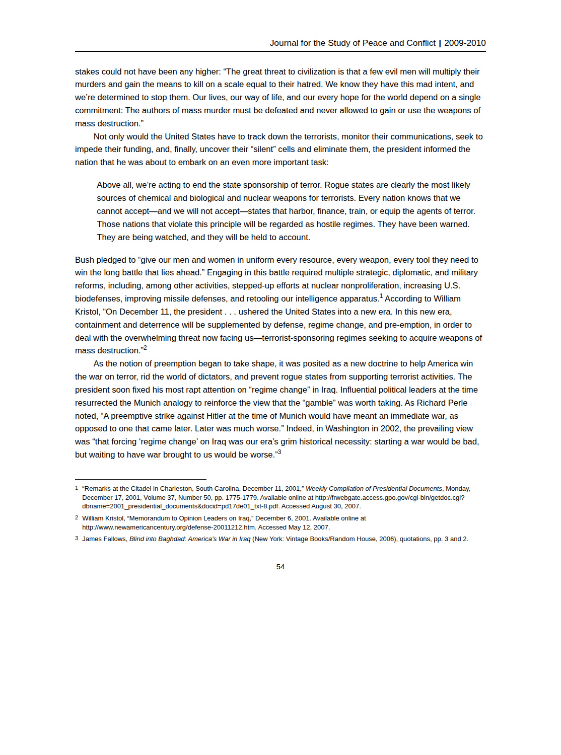Journal for the Study of Peace and Conflict|2009-2010
stakes could not have been any higher: “The great threat to civilization is that a few evil men will multiply their murders and gain the means to kill on a scale equal to their hatred. We know they have this mad intent, and we’re determined to stop them. Our lives, our way of life, and our every hope for the world depend on a single commitment: The authors of mass murder must be defeated and never allowed to gain or use the weapons of mass destruction.”
Not only would the United States have to track down the terrorists, monitor their communications, seek to impede their funding, and, finally, uncover their “silent” cells and eliminate them, the president informed the nation that he was about to embark on an even more important task:
Above all, we’re acting to end the state sponsorship of terror. Rogue states are clearly the most likely sources of chemical and biological and nuclear weapons for terrorists. Every nation knows that we cannot accept—and we will not accept—states that harbor, finance, train, or equip the agents of terror. Those nations that violate this principle will be regarded as hostile regimes. They have been warned. They are being watched, and they will be held to account.
Bush pledged to “give our men and women in uniform every resource, every weapon, every tool they need to win the long battle that lies ahead.” Engaging in this battle required multiple strategic, diplomatic, and military reforms, including, among other activities, stepped-up efforts at nuclear nonproliferation, increasing U.S. biodefenses, improving missile defenses, and retooling our intelligence apparatus.1 According to William Kristol, “On December 11, the president . . . ushered the United States into a new era. In this new era, containment and deterrence will be supplemented by defense, regime change, and pre-emption, in order to deal with the overwhelming threat now facing us—terrorist-sponsoring regimes seeking to acquire weapons of mass destruction.”2
As the notion of preemption began to take shape, it was posited as a new doctrine to help America win the war on terror, rid the world of dictators, and prevent rogue states from supporting terrorist activities. The president soon fixed his most rapt attention on “regime change” in Iraq. Influential political leaders at the time resurrected the Munich analogy to reinforce the view that the “gamble” was worth taking. As Richard Perle noted, “A preemptive strike against Hitler at the time of Munich would have meant an immediate war, as opposed to one that came later. Later was much worse.” Indeed, in Washington in 2002, the prevailing view was “that forcing ‘regime change’ on Iraq was our era’s grim historical necessity: starting a war would be bad, but waiting to have war brought to us would be worse.”3
1“Remarks at the Citadel in Charleston, South Carolina, December 11, 2001,” Weekly Compilation of Presidential Documents, Monday, December 17, 2001, Volume 37, Number 50, pp. 1775-1779. Available online at http://frwebgate.access.gpo.gov/cgi-bin/getdoc.cgi?dbname=2001_presidential_documents&docid=pd17de01_txt-8.pdf. Accessed August 30, 2007.
2William Kristol, “Memorandum to Opinion Leaders on Iraq,” December 6, 2001. Available online at http://www.newamericancentury.org/defense-20011212.htm. Accessed May 12, 2007.
3James Fallows, Blind into Baghdad: America’s War in Iraq (New York: Vintage Books/Random House, 2006), quotations, pp. 3 and 2.
54